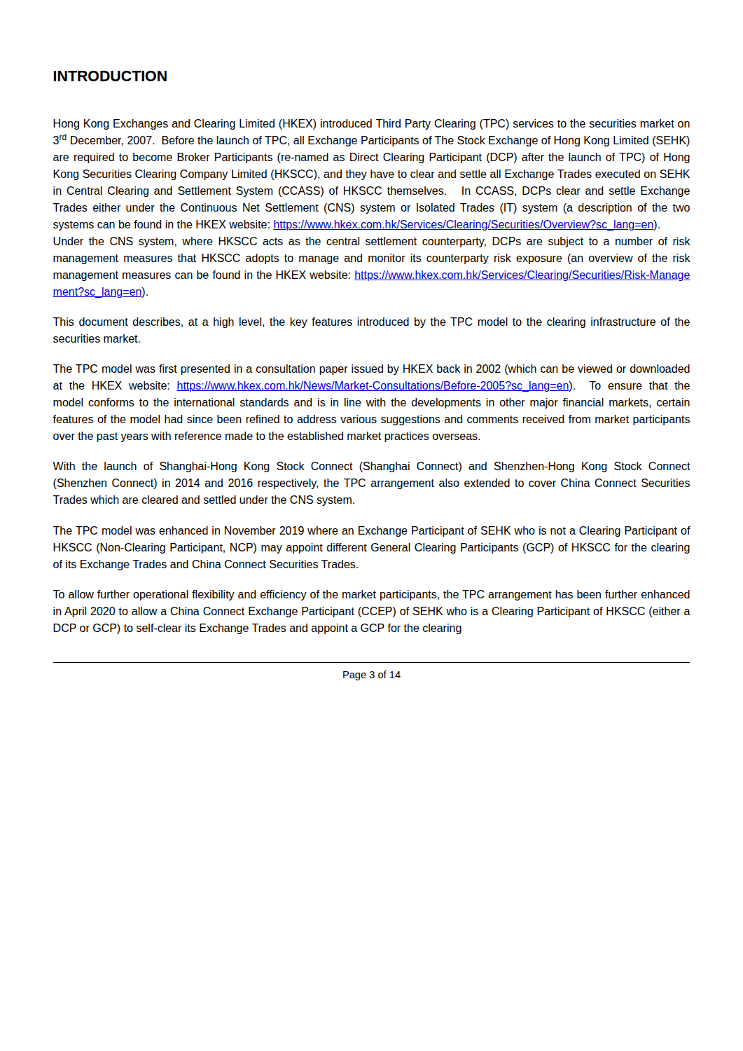INTRODUCTION
Hong Kong Exchanges and Clearing Limited (HKEX) introduced Third Party Clearing (TPC) services to the securities market on 3rd December, 2007. Before the launch of TPC, all Exchange Participants of The Stock Exchange of Hong Kong Limited (SEHK) are required to become Broker Participants (re-named as Direct Clearing Participant (DCP) after the launch of TPC) of Hong Kong Securities Clearing Company Limited (HKSCC), and they have to clear and settle all Exchange Trades executed on SEHK in Central Clearing and Settlement System (CCASS) of HKSCC themselves. In CCASS, DCPs clear and settle Exchange Trades either under the Continuous Net Settlement (CNS) system or Isolated Trades (IT) system (a description of the two systems can be found in the HKEX website: https://www.hkex.com.hk/Services/Clearing/Securities/Overview?sc_lang=en).
Under the CNS system, where HKSCC acts as the central settlement counterparty, DCPs are subject to a number of risk management measures that HKSCC adopts to manage and monitor its counterparty risk exposure (an overview of the risk management measures can be found in the HKEX website: https://www.hkex.com.hk/Services/Clearing/Securities/Risk-Management?sc_lang=en).
This document describes, at a high level, the key features introduced by the TPC model to the clearing infrastructure of the securities market.
The TPC model was first presented in a consultation paper issued by HKEX back in 2002 (which can be viewed or downloaded at the HKEX website: https://www.hkex.com.hk/News/Market-Consultations/Before-2005?sc_lang=en). To ensure that the model conforms to the international standards and is in line with the developments in other major financial markets, certain features of the model had since been refined to address various suggestions and comments received from market participants over the past years with reference made to the established market practices overseas.
With the launch of Shanghai-Hong Kong Stock Connect (Shanghai Connect) and Shenzhen-Hong Kong Stock Connect (Shenzhen Connect) in 2014 and 2016 respectively, the TPC arrangement also extended to cover China Connect Securities Trades which are cleared and settled under the CNS system.
The TPC model was enhanced in November 2019 where an Exchange Participant of SEHK who is not a Clearing Participant of HKSCC (Non-Clearing Participant, NCP) may appoint different General Clearing Participants (GCP) of HKSCC for the clearing of its Exchange Trades and China Connect Securities Trades.
To allow further operational flexibility and efficiency of the market participants, the TPC arrangement has been further enhanced in April 2020 to allow a China Connect Exchange Participant (CCEP) of SEHK who is a Clearing Participant of HKSCC (either a DCP or GCP) to self-clear its Exchange Trades and appoint a GCP for the clearing
Page 3 of 14